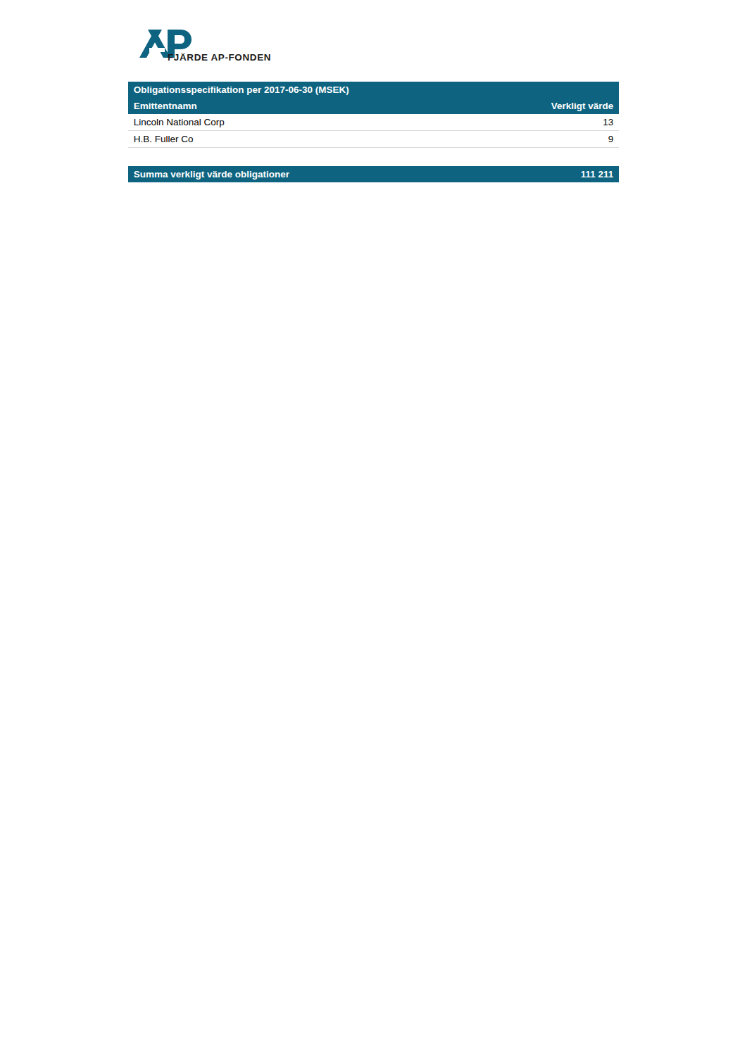FJÄRDE AP-FONDEN
| Obligationsspecifikation per 2017-06-30 (MSEK) | |
| Emittentnamn | Verkligt värde |
| Lincoln National Corp | 13 |
| H.B. Fuller Co | 9 |
| Summa verkligt värde obligationer | 111 211 |